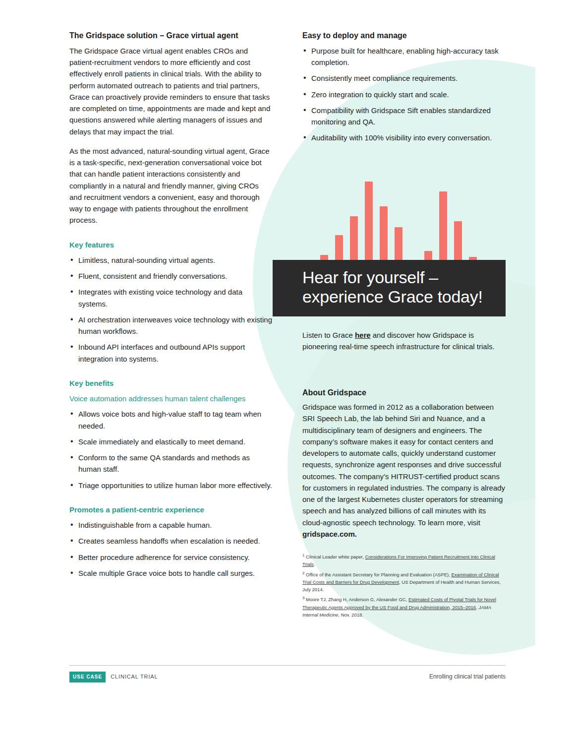The Gridspace solution – Grace virtual agent
The Gridspace Grace virtual agent enables CROs and patient-recruitment vendors to more efficiently and cost effectively enroll patients in clinical trials. With the ability to perform automated outreach to patients and trial partners, Grace can proactively provide reminders to ensure that tasks are completed on time, appointments are made and kept and questions answered while alerting managers of issues and delays that may impact the trial.
As the most advanced, natural-sounding virtual agent, Grace is a task-specific, next-generation conversational voice bot that can handle patient interactions consistently and compliantly in a natural and friendly manner, giving CROs and recruitment vendors a convenient, easy and thorough way to engage with patients throughout the enrollment process.
Key features
Limitless, natural-sounding virtual agents.
Fluent, consistent and friendly conversations.
Integrates with existing voice technology and data systems.
AI orchestration interweaves voice technology with existing human workflows.
Inbound API interfaces and outbound APIs support integration into systems.
Key benefits
Voice automation addresses human talent challenges
Allows voice bots and high-value staff to tag team when needed.
Scale immediately and elastically to meet demand.
Conform to the same QA standards and methods as human staff.
Triage opportunities to utilize human labor more effectively.
Promotes a patient-centric experience
Indistinguishable from a capable human.
Creates seamless handoffs when escalation is needed.
Better procedure adherence for service consistency.
Scale multiple Grace voice bots to handle call surges.
Easy to deploy and manage
Purpose built for healthcare, enabling high-accuracy task completion.
Consistently meet compliance requirements.
Zero integration to quickly start and scale.
Compatibility with Gridspace Sift enables standardized monitoring and QA.
Auditability with 100% visibility into every conversation.
Hear for yourself –
experience Grace today!
Listen to Grace here and discover how Gridspace is pioneering real-time speech infrastructure for clinical trials.
About Gridspace
Gridspace was formed in 2012 as a collaboration between SRI Speech Lab, the lab behind Siri and Nuance, and a multidisciplinary team of designers and engineers. The company’s software makes it easy for contact centers and developers to automate calls, quickly understand customer requests, synchronize agent responses and drive successful outcomes. The company’s HITRUST-certified product scans for customers in regulated industries. The company is already one of the largest Kubernetes cluster operators for streaming speech and has analyzed billions of call minutes with its cloud-agnostic speech technology. To learn more, visit gridspace.com.
1 Clinical Leader white paper, Considerations For Improving Patient Recruitment Into Clinical Trials.
2 Office of the Assistant Secretary for Planning and Evaluation (ASPE), Examination of Clinical Trial Costs and Barriers for Drug Development, US Department of Health and Human Services, July 2014.
3 Moore TJ, Zhang H, Anderson G, Alexander GC, Estimated Costs of Pivotal Trials for Novel Therapeutic Agents Approved by the US Food and Drug Administration, 2015–2016, JAMA Internal Medicine, Nov. 2018.
USE CASE CLINICAL TRIAL
Enrolling clinical trial patients